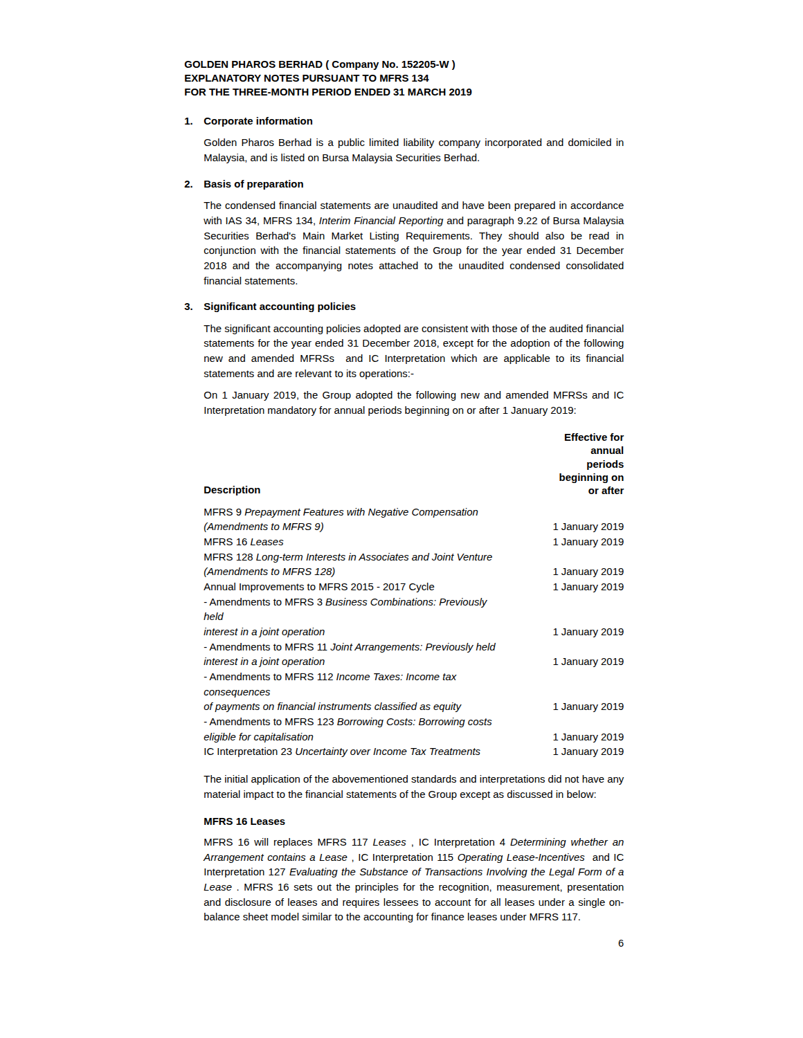GOLDEN PHAROS BERHAD ( Company No. 152205-W )
EXPLANATORY NOTES PURSUANT TO MFRS 134
FOR THE THREE-MONTH PERIOD ENDED 31 MARCH 2019
1.
Corporate information
Golden Pharos Berhad is a public limited liability company incorporated and domiciled in Malaysia, and is listed on Bursa Malaysia Securities Berhad.
2.
Basis of preparation
The condensed financial statements are unaudited and have been prepared in accordance with IAS 34, MFRS 134, Interim Financial Reporting and paragraph 9.22 of Bursa Malaysia Securities Berhad's Main Market Listing Requirements. They should also be read in conjunction with the financial statements of the Group for the year ended 31 December 2018 and the accompanying notes attached to the unaudited condensed consolidated financial statements.
3.
Significant accounting policies
The significant accounting policies adopted are consistent with those of the audited financial statements for the year ended 31 December 2018, except for the adoption of the following new and amended MFRSs and IC Interpretation which are applicable to its financial statements and are relevant to its operations:-
On 1 January 2019, the Group adopted the following new and amended MFRSs and IC Interpretation mandatory for annual periods beginning on or after 1 January 2019:
| Description | Effective for annual periods beginning on or after |
| MFRS 9 Prepayment Features with Negative Compensation (Amendments to MFRS 9) | 1 January 2019 |
| MFRS 16 Leases | 1 January 2019 |
| MFRS 128 Long-term Interests in Associates and Joint Venture | |
| (Amendments to MFRS 128) | 1 January 2019 |
| Annual Improvements to MFRS 2015 - 2017 Cycle | 1 January 2019 |
| - Amendments to MFRS 3 Business Combinations: Previously held | |
| interest in a joint operation | 1 January 2019 |
| - Amendments to MFRS 11 Joint Arrangements: Previously held | |
| interest in a joint operation | 1 January 2019 |
| - Amendments to MFRS 112 Income Taxes: Income tax consequences | |
| of payments on financial instruments classified as equity | 1 January 2019 |
| - Amendments to MFRS 123 Borrowing Costs: Borrowing costs | |
| eligible for capitalisation | 1 January 2019 |
| IC Interpretation 23 Uncertainty over Income Tax Treatments | 1 January 2019 |
The initial application of the abovementioned standards and interpretations did not have any material impact to the financial statements of the Group except as discussed in below:
MFRS 16 Leases
MFRS 16 will replaces MFRS 117 Leases , IC Interpretation 4 Determining whether an Arrangement contains a Lease , IC Interpretation 115 Operating Lease-Incentives and IC Interpretation 127 Evaluating the Substance of Transactions Involving the Legal Form of a Lease . MFRS 16 sets out the principles for the recognition, measurement, presentation and disclosure of leases and requires lessees to account for all leases under a single on-balance sheet model similar to the accounting for finance leases under MFRS 117.
6